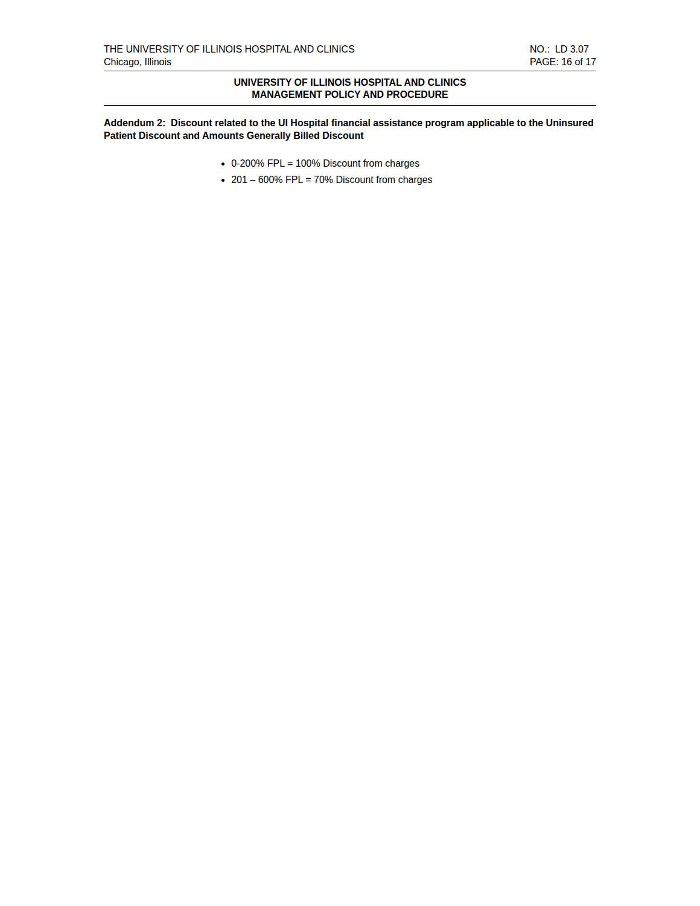THE UNIVERSITY OF ILLINOIS HOSPITAL AND CLINICS Chicago, Illinois
NO.: LD 3.07 PAGE: 16 of 17
UNIVERSITY OF ILLINOIS HOSPITAL AND CLINICS
MANAGEMENT POLICY AND PROCEDURE
Addendum 2: Discount related to the UI Hospital financial assistance program applicable to the Uninsured Patient Discount and Amounts Generally Billed Discount
0-200% FPL = 100% Discount from charges
201 – 600% FPL = 70% Discount from charges